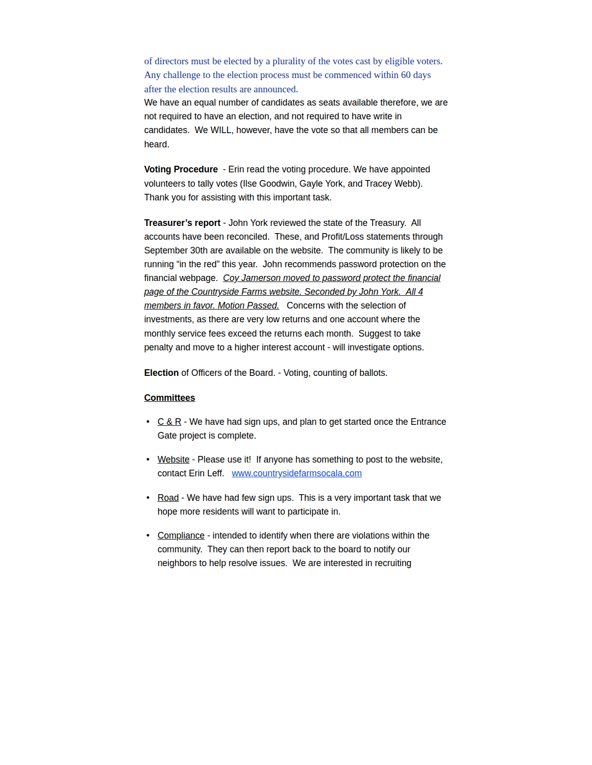of directors must be elected by a plurality of the votes cast by eligible voters. Any challenge to the election process must be commenced within 60 days after the election results are announced.
We have an equal number of candidates as seats available therefore, we are not required to have an election, and not required to have write in candidates. We WILL, however, have the vote so that all members can be heard.
Voting Procedure - Erin read the voting procedure. We have appointed volunteers to tally votes (Ilse Goodwin, Gayle York, and Tracey Webb). Thank you for assisting with this important task.
Treasurer’s report - John York reviewed the state of the Treasury. All accounts have been reconciled. These, and Profit/Loss statements through September 30th are available on the website. The community is likely to be running “in the red” this year. John recommends password protection on the financial webpage. Coy Jamerson moved to password protect the financial page of the Countryside Farms website. Seconded by John York. All 4 members in favor. Motion Passed. Concerns with the selection of investments, as there are very low returns and one account where the monthly service fees exceed the returns each month. Suggest to take penalty and move to a higher interest account - will investigate options.
Election of Officers of the Board. - Voting, counting of ballots.
Committees
C & R - We have had sign ups, and plan to get started once the Entrance Gate project is complete.
Website - Please use it! If anyone has something to post to the website, contact Erin Leff. www.countrysidefarmsocala.com
Road - We have had few sign ups. This is a very important task that we hope more residents will want to participate in.
Compliance - intended to identify when there are violations within the community. They can then report back to the board to notify our neighbors to help resolve issues. We are interested in recruiting